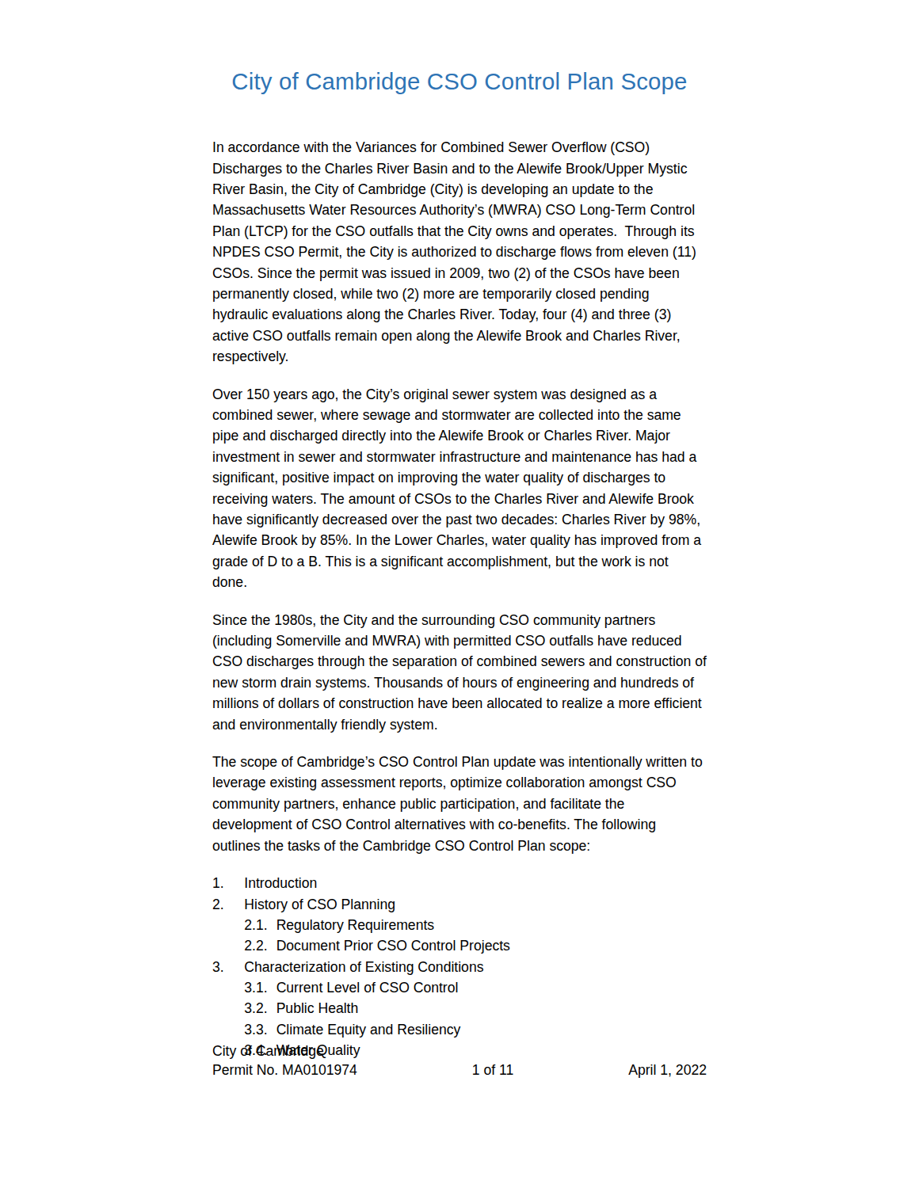City of Cambridge CSO Control Plan Scope
In accordance with the Variances for Combined Sewer Overflow (CSO) Discharges to the Charles River Basin and to the Alewife Brook/Upper Mystic River Basin, the City of Cambridge (City) is developing an update to the Massachusetts Water Resources Authority’s (MWRA) CSO Long-Term Control Plan (LTCP) for the CSO outfalls that the City owns and operates. Through its NPDES CSO Permit, the City is authorized to discharge flows from eleven (11) CSOs. Since the permit was issued in 2009, two (2) of the CSOs have been permanently closed, while two (2) more are temporarily closed pending hydraulic evaluations along the Charles River. Today, four (4) and three (3) active CSO outfalls remain open along the Alewife Brook and Charles River, respectively.
Over 150 years ago, the City’s original sewer system was designed as a combined sewer, where sewage and stormwater are collected into the same pipe and discharged directly into the Alewife Brook or Charles River. Major investment in sewer and stormwater infrastructure and maintenance has had a significant, positive impact on improving the water quality of discharges to receiving waters. The amount of CSOs to the Charles River and Alewife Brook have significantly decreased over the past two decades: Charles River by 98%, Alewife Brook by 85%. In the Lower Charles, water quality has improved from a grade of D to a B. This is a significant accomplishment, but the work is not done.
Since the 1980s, the City and the surrounding CSO community partners (including Somerville and MWRA) with permitted CSO outfalls have reduced CSO discharges through the separation of combined sewers and construction of new storm drain systems. Thousands of hours of engineering and hundreds of millions of dollars of construction have been allocated to realize a more efficient and environmentally friendly system.
The scope of Cambridge’s CSO Control Plan update was intentionally written to leverage existing assessment reports, optimize collaboration amongst CSO community partners, enhance public participation, and facilitate the development of CSO Control alternatives with co-benefits. The following outlines the tasks of the Cambridge CSO Control Plan scope:
Introduction
History of CSO Planning
Regulatory Requirements
Document Prior CSO Control Projects
Characterization of Existing Conditions
Current Level of CSO Control
Public Health
Climate Equity and Resiliency
Water Quality
City of Cambridge
Permit No. MA0101974 1 of 11 April 1, 2022